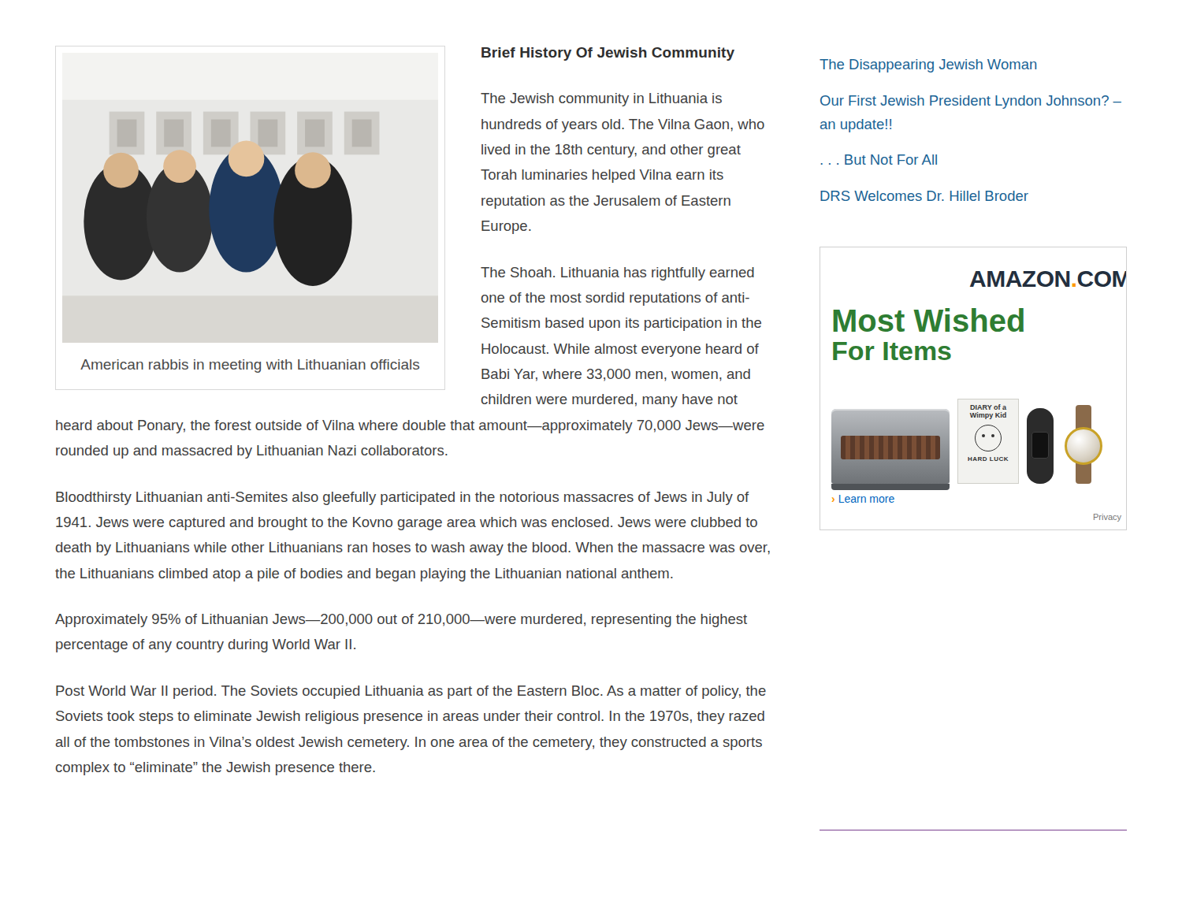American rabbis in meeting with Lithuanian officials
Brief History Of Jewish Community
The Jewish community in Lithuania is hundreds of years old. The Vilna Gaon, who lived in the 18th century, and other great Torah luminaries helped Vilna earn its reputation as the Jerusalem of Eastern Europe.
The Shoah. Lithuania has rightfully earned one of the most sordid reputations of anti-Semitism based upon its participation in the Holocaust. While almost everyone heard of Babi Yar, where 33,000 men, women, and children were murdered, many have not heard about Ponary, the forest outside of Vilna where double that amount—approximately 70,000 Jews—were rounded up and massacred by Lithuanian Nazi collaborators.
Bloodthirsty Lithuanian anti-Semites also gleefully participated in the notorious massacres of Jews in July of 1941. Jews were captured and brought to the Kovno garage area which was enclosed. Jews were clubbed to death by Lithuanians while other Lithuanians ran hoses to wash away the blood. When the massacre was over, the Lithuanians climbed atop a pile of bodies and began playing the Lithuanian national anthem.
Approximately 95% of Lithuanian Jews—200,000 out of 210,000—were murdered, representing the highest percentage of any country during World War II.
Post World War II period. The Soviets occupied Lithuania as part of the Eastern Bloc. As a matter of policy, the Soviets took steps to eliminate Jewish religious presence in areas under their control. In the 1970s, they razed all of the tombstones in Vilna’s oldest Jewish cemetery. In one area of the cemetery, they constructed a sports complex to “eliminate” the Jewish presence there.
The Disappearing Jewish Woman
Our First Jewish President Lyndon Johnson? – an update!!
. . . But Not For All
DRS Welcomes Dr. Hillel Broder
AMAZON. COM
Most WishedFor Items
DIARY of a Wimpy Kid
HARD LUCK
›Learn more
Privacy